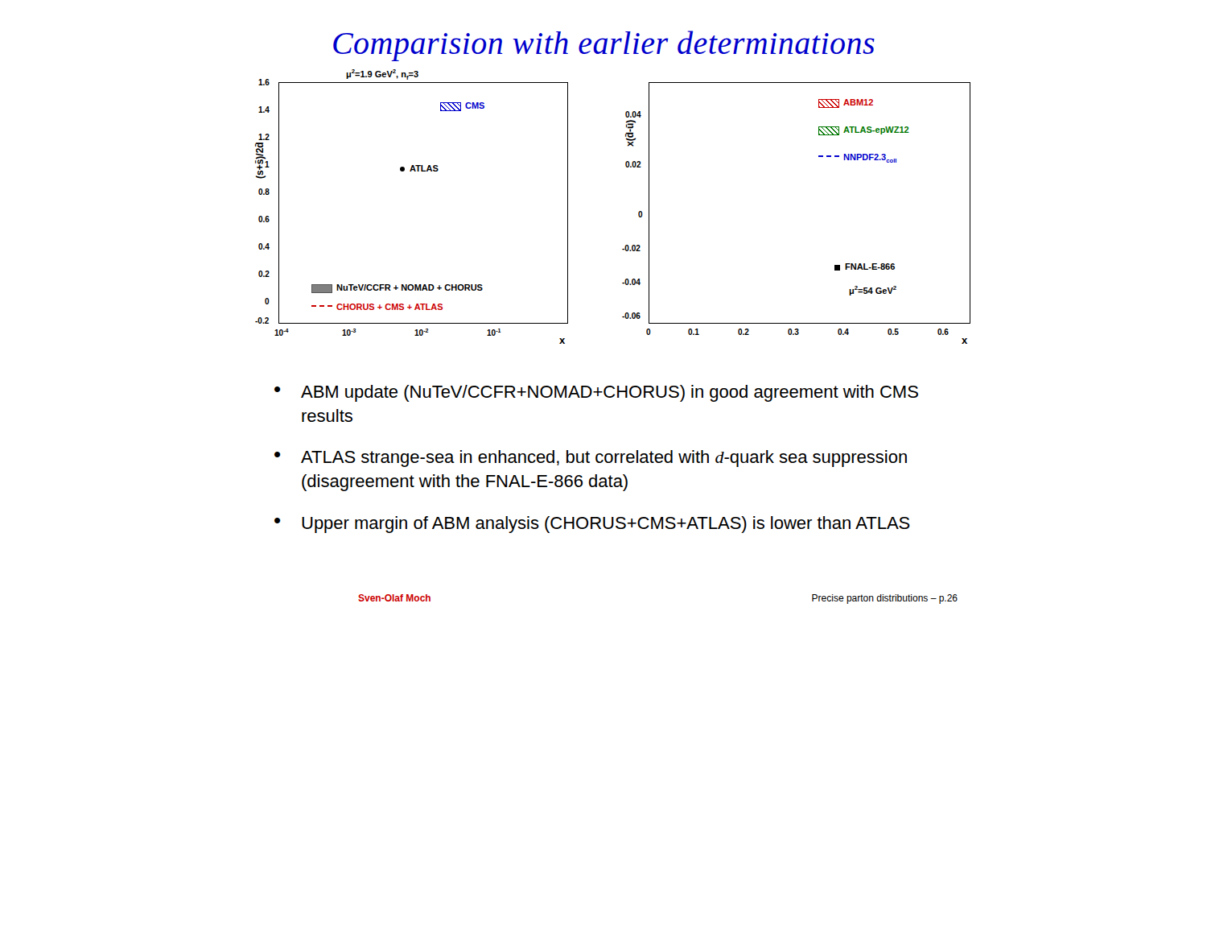Comparision with earlier determinations
μ2=1.9 GeV2, nf=3
(s+s̄)/2d̄
1.6
1.4
1.2
1
0.8
0.6
0.4
0.2
0
-0.2
10-4
10-3
10-2
10-1
x
CMS
ATLAS
NuTeV/CCFR + NOMAD + CHORUS
CHORUS + CMS + ATLAS
x(d̄-ū)
0.04
0.02
0
-0.02
-0.04
-0.06
0
0.1
0.2
0.3
0.4
0.5
0.6
x
ABM12
ATLAS-epWZ12
NNPDF2.3coll
FNAL-E-866
μ2=54 GeV2
ABM update (NuTeV/CCFR+NOMAD+CHORUS) in good agreement with CMS results
ATLAS strange-sea in enhanced, but correlated with d-quark sea suppression (disagreement with the FNAL-E-866 data)
Upper margin of ABM analysis (CHORUS+CMS+ATLAS) is lower than ATLAS
Sven-Olaf Moch Precise parton distributions – p.26